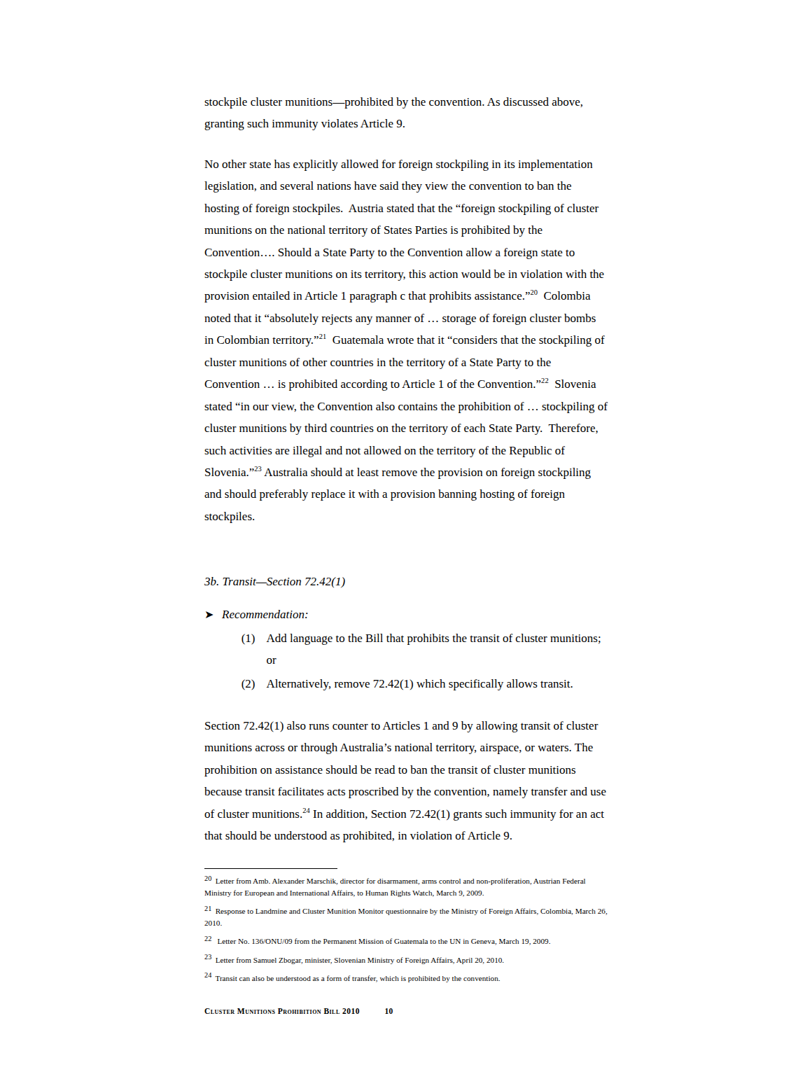stockpile cluster munitions—prohibited by the convention. As discussed above, granting such immunity violates Article 9.
No other state has explicitly allowed for foreign stockpiling in its implementation legislation, and several nations have said they view the convention to ban the hosting of foreign stockpiles. Austria stated that the “foreign stockpiling of cluster munitions on the national territory of States Parties is prohibited by the Convention…. Should a State Party to the Convention allow a foreign state to stockpile cluster munitions on its territory, this action would be in violation with the provision entailed in Article 1 paragraph c that prohibits assistance.”20 Colombia noted that it “absolutely rejects any manner of … storage of foreign cluster bombs in Colombian territory.”21 Guatemala wrote that it “considers that the stockpiling of cluster munitions of other countries in the territory of a State Party to the Convention … is prohibited according to Article 1 of the Convention.”22 Slovenia stated “in our view, the Convention also contains the prohibition of … stockpiling of cluster munitions by third countries on the territory of each State Party. Therefore, such activities are illegal and not allowed on the territory of the Republic of Slovenia.”23 Australia should at least remove the provision on foreign stockpiling and should preferably replace it with a provision banning hosting of foreign stockpiles.
3b. Transit—Section 72.42(1)
➤Recommendation:
(1) Add language to the Bill that prohibits the transit of cluster munitions; or
(2) Alternatively, remove 72.42(1) which specifically allows transit.
Section 72.42(1) also runs counter to Articles 1 and 9 by allowing transit of cluster munitions across or through Australia’s national territory, airspace, or waters. The prohibition on assistance should be read to ban the transit of cluster munitions because transit facilitates acts proscribed by the convention, namely transfer and use of cluster munitions.24 In addition, Section 72.42(1) grants such immunity for an act that should be understood as prohibited, in violation of Article 9.
20 Letter from Amb. Alexander Marschik, director for disarmament, arms control and non-proliferation, Austrian Federal Ministry for European and International Affairs, to Human Rights Watch, March 9, 2009.
21 Response to Landmine and Cluster Munition Monitor questionnaire by the Ministry of Foreign Affairs, Colombia, March 26, 2010.
22 Letter No. 136/ONU/09 from the Permanent Mission of Guatemala to the UN in Geneva, March 19, 2009.
23 Letter from Samuel Zbogar, minister, Slovenian Ministry of Foreign Affairs, April 20, 2010.
24 Transit can also be understood as a form of transfer, which is prohibited by the convention.
Cluster Munitions Prohibition Bill 2010 10